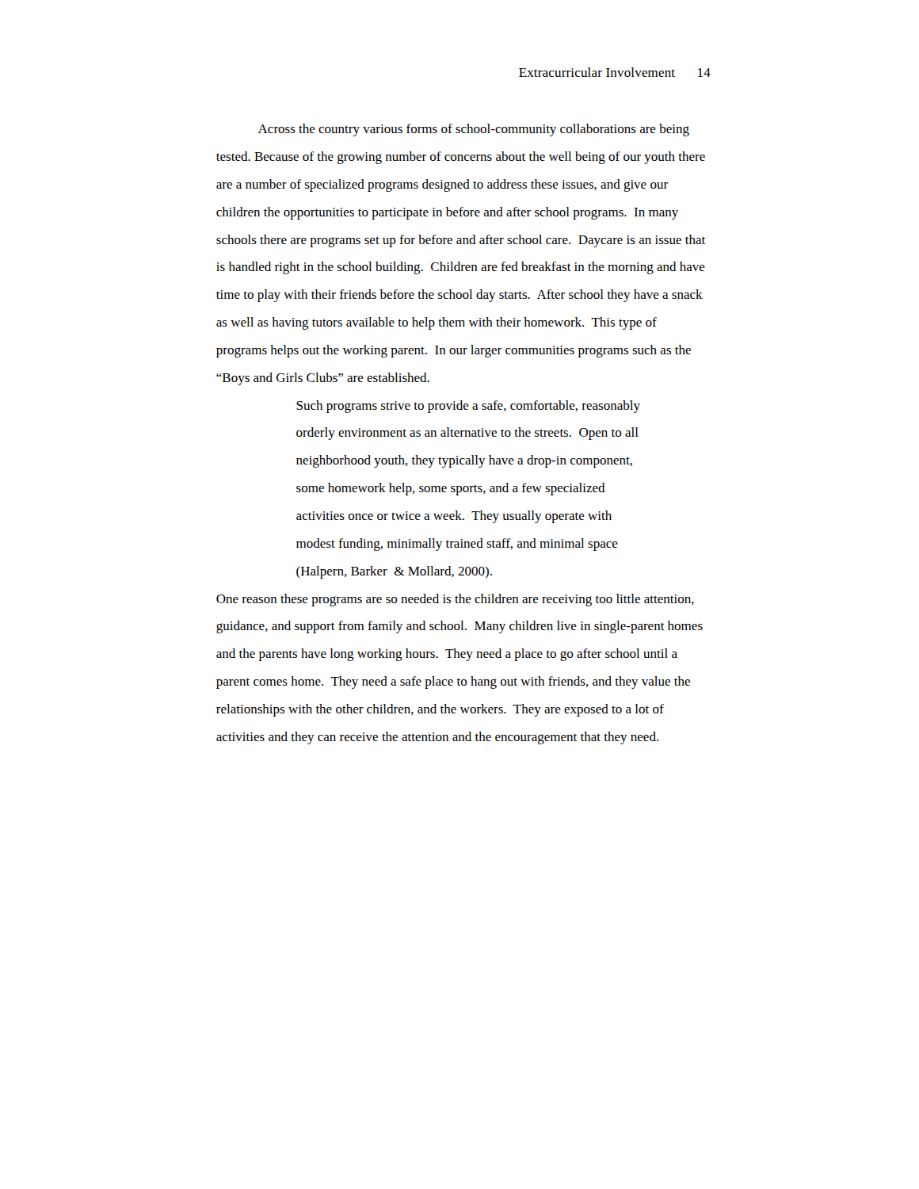Extracurricular Involvement14
Across the country various forms of school-community collaborations are being tested. Because of the growing number of concerns about the well being of our youth there are a number of specialized programs designed to address these issues, and give our children the opportunities to participate in before and after school programs. In many schools there are programs set up for before and after school care. Daycare is an issue that is handled right in the school building. Children are fed breakfast in the morning and have time to play with their friends before the school day starts. After school they have a snack as well as having tutors available to help them with their homework. This type of programs helps out the working parent. In our larger communities programs such as the “Boys and Girls Clubs” are established.
Such programs strive to provide a safe, comfortable, reasonably orderly environment as an alternative to the streets. Open to all neighborhood youth, they typically have a drop-in component, some homework help, some sports, and a few specialized activities once or twice a week. They usually operate with modest funding, minimally trained staff, and minimal space (Halpern, Barker & Mollard, 2000).
One reason these programs are so needed is the children are receiving too little attention, guidance, and support from family and school. Many children live in single-parent homes and the parents have long working hours. They need a place to go after school until a parent comes home. They need a safe place to hang out with friends, and they value the relationships with the other children, and the workers. They are exposed to a lot of activities and they can receive the attention and the encouragement that they need.